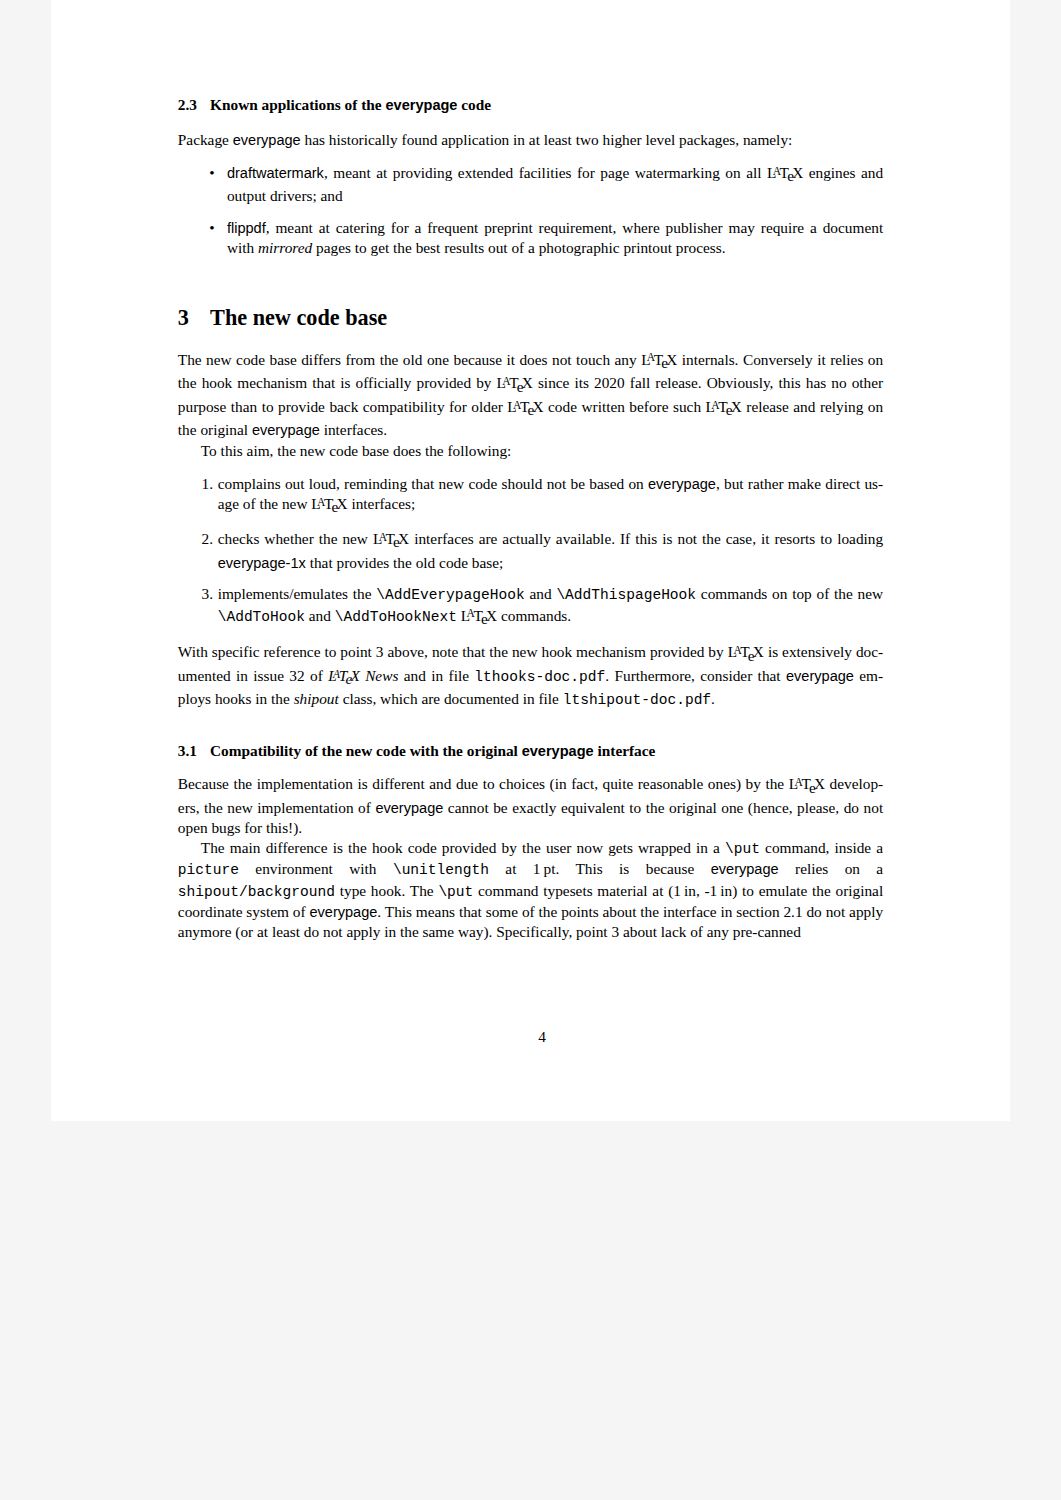2.3 Known applications of the everypage code
Package everypage has historically found application in at least two higher level packages, namely:
draftwatermark, meant at providing extended facilities for page watermarking on all LaTeX engines and output drivers; and
flippdf, meant at catering for a frequent preprint requirement, where publisher may require a document with mirrored pages to get the best results out of a photographic printout process.
3 The new code base
The new code base differs from the old one because it does not touch any LaTeX internals. Conversely it relies on the hook mechanism that is officially provided by LaTeX since its 2020 fall release. Obviously, this has no other purpose than to provide back compatibility for older LaTeX code written before such LaTeX release and relying on the original everypage interfaces.
To this aim, the new code base does the following:
complains out loud, reminding that new code should not be based on everypage, but rather make direct usage of the new LaTeX interfaces;
checks whether the new LaTeX interfaces are actually available. If this is not the case, it resorts to loading everypage-1x that provides the old code base;
implements/emulates the \AddEverypageHook and \AddThispageHook commands on top of the new \AddToHook and \AddToHookNext LaTeX commands.
With specific reference to point 3 above, note that the new hook mechanism provided by LaTeX is extensively documented in issue 32 of LaTeX News and in file lthooks-doc.pdf. Furthermore, consider that everypage employs hooks in the shipout class, which are documented in file ltshipout-doc.pdf.
3.1 Compatibility of the new code with the original everypage interface
Because the implementation is different and due to choices (in fact, quite reasonable ones) by the LaTeX developers, the new implementation of everypage cannot be exactly equivalent to the original one (hence, please, do not open bugs for this!).
The main difference is the hook code provided by the user now gets wrapped in a \put command, inside a picture environment with \unitlength at 1 pt. This is because everypage relies on a shipout/background type hook. The \put command typesets material at (1 in, -1 in) to emulate the original coordinate system of everypage. This means that some of the points about the interface in section 2.1 do not apply anymore (or at least do not apply in the same way). Specifically, point 3 about lack of any pre-canned
4